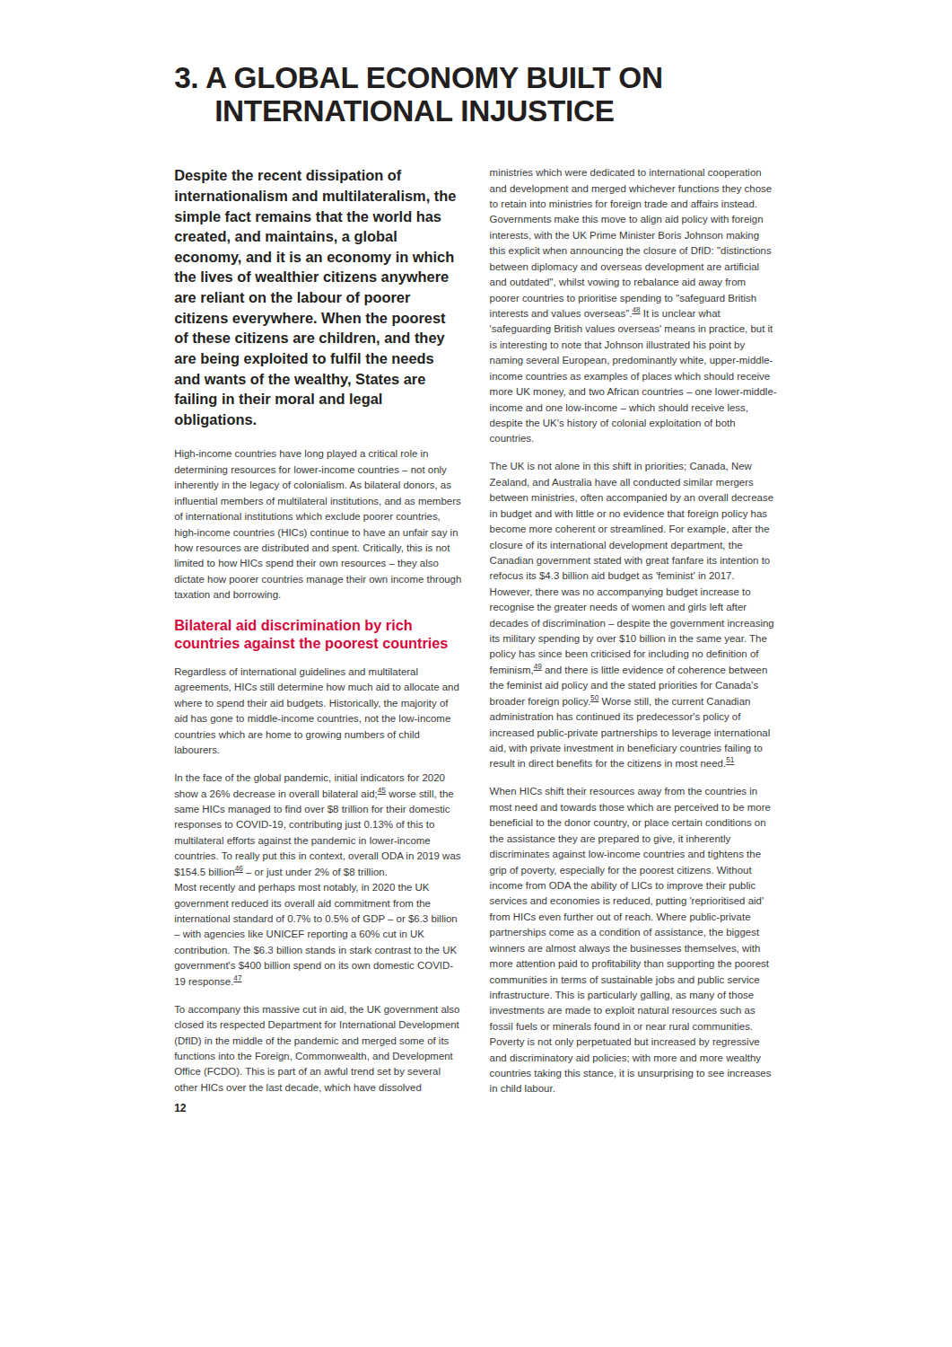3. A GLOBAL ECONOMY BUILT ONINTERNATIONAL INJUSTICE
Despite the recent dissipation of internationalism and multilateralism, the simple fact remains that the world has created, and maintains, a global economy, and it is an economy in which the lives of wealthier citizens anywhere are reliant on the labour of poorer citizens everywhere. When the poorest of these citizens are children, and they are being exploited to fulfil the needs and wants of the wealthy, States are failing in their moral and legal obligations.
High-income countries have long played a critical role in determining resources for lower-income countries – not only inherently in the legacy of colonialism. As bilateral donors, as influential members of multilateral institutions, and as members of international institutions which exclude poorer countries, high-income countries (HICs) continue to have an unfair say in how resources are distributed and spent. Critically, this is not limited to how HICs spend their own resources – they also dictate how poorer countries manage their own income through taxation and borrowing.
Bilateral aid discrimination by rich countries against the poorest countries
Regardless of international guidelines and multilateral agreements, HICs still determine how much aid to allocate and where to spend their aid budgets. Historically, the majority of aid has gone to middle-income countries, not the low-income countries which are home to growing numbers of child labourers.
In the face of the global pandemic, initial indicators for 2020 show a 26% decrease in overall bilateral aid;45 worse still, the same HICs managed to find over $8 trillion for their domestic responses to COVID-19, contributing just 0.13% of this to multilateral efforts against the pandemic in lower-income countries. To really put this in context, overall ODA in 2019 was $154.5 billion46 – or just under 2% of $8 trillion.
Most recently and perhaps most notably, in 2020 the UK government reduced its overall aid commitment from the international standard of 0.7% to 0.5% of GDP – or $6.3 billion – with agencies like UNICEF reporting a 60% cut in UK contribution. The $6.3 billion stands in stark contrast to the UK government's $400 billion spend on its own domestic COVID-19 response.47
To accompany this massive cut in aid, the UK government also closed its respected Department for International Development (DfID) in the middle of the pandemic and merged some of its functions into the Foreign, Commonwealth, and Development Office (FCDO). This is part of an awful trend set by several other HICs over the last decade, which have dissolved ministries which were dedicated to international cooperation and development and merged whichever functions they chose to retain into ministries for foreign trade and affairs instead. Governments make this move to align aid policy with foreign interests, with the UK Prime Minister Boris Johnson making this explicit when announcing the closure of DfID: "distinctions between diplomacy and overseas development are artificial and outdated", whilst vowing to rebalance aid away from poorer countries to prioritise spending to "safeguard British interests and values overseas".48 It is unclear what 'safeguarding British values overseas' means in practice, but it is interesting to note that Johnson illustrated his point by naming several European, predominantly white, upper-middle-income countries as examples of places which should receive more UK money, and two African countries – one lower-middle-income and one low-income – which should receive less, despite the UK's history of colonial exploitation of both countries.
The UK is not alone in this shift in priorities; Canada, New Zealand, and Australia have all conducted similar mergers between ministries, often accompanied by an overall decrease in budget and with little or no evidence that foreign policy has become more coherent or streamlined. For example, after the closure of its international development department, the Canadian government stated with great fanfare its intention to refocus its $4.3 billion aid budget as 'feminist' in 2017. However, there was no accompanying budget increase to recognise the greater needs of women and girls left after decades of discrimination – despite the government increasing its military spending by over $10 billion in the same year. The policy has since been criticised for including no definition of feminism,49 and there is little evidence of coherence between the feminist aid policy and the stated priorities for Canada's broader foreign policy.50 Worse still, the current Canadian administration has continued its predecessor's policy of increased public-private partnerships to leverage international aid, with private investment in beneficiary countries failing to result in direct benefits for the citizens in most need.51
When HICs shift their resources away from the countries in most need and towards those which are perceived to be more beneficial to the donor country, or place certain conditions on the assistance they are prepared to give, it inherently discriminates against low-income countries and tightens the grip of poverty, especially for the poorest citizens. Without income from ODA the ability of LICs to improve their public services and economies is reduced, putting 'reprioritised aid' from HICs even further out of reach. Where public-private partnerships come as a condition of assistance, the biggest winners are almost always the businesses themselves, with more attention paid to profitability than supporting the poorest communities in terms of sustainable jobs and public service infrastructure. This is particularly galling, as many of those investments are made to exploit natural resources such as fossil fuels or minerals found in or near rural communities. Poverty is not only perpetuated but increased by regressive and discriminatory aid policies; with more and more wealthy countries taking this stance, it is unsurprising to see increases in child labour.
12